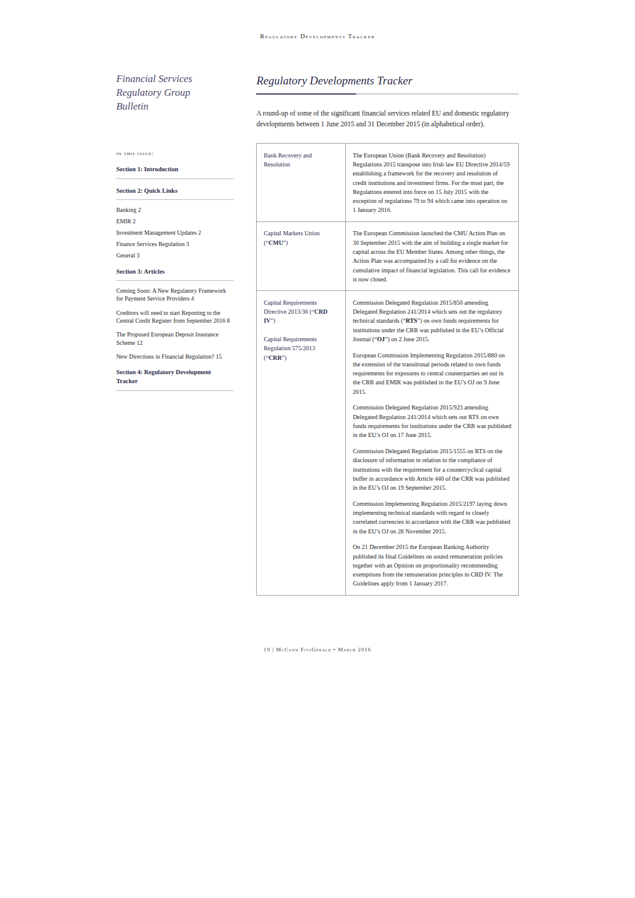Regulatory Developments Tracker
Financial Services
Regulatory Group
Bulletin
in this issue:
Section 1: Introduction
Section 2: Quick Links
Banking 2
EMIR 2
Investment Management Updates 2
Finance Services Regulation 3
General 3
Section 3: Articles
Coming Soon: A New Regulatory Framework for Payment Service Providers 4
Creditors will need to start Reporting to the Central Credit Register from September 2016 8
The Proposed European Deposit Insurance Scheme 12
New Directions in Financial Regulation? 15
Section 4: Regulatory Development Tracker
Regulatory Developments Tracker
A round-up of some of the significant financial services related EU and domestic regulatory developments between 1 June 2015 and 31 December 2015 (in alphabetical order).
| Bank Recovery and Resolution | The European Union (Bank Recovery and Resolution) Regulations 2015 transpose into Irish law EU Directive 2014/59 establishing a framework for the recovery and resolution of credit institutions and investment firms. For the most part, the Regulations entered into force on 15 July 2015 with the exception of regulations 79 to 94 which came into operation on 1 January 2016. |
| Capital Markets Union (“ CMU ”) | The European Commission launched the CMU Action Plan on 30 September 2015 with the aim of building a single market for capital across the EU Member States. Among other things, the Action Plan was accompanied by a call for evidence on the cumulative impact of financial legislation. This call for evidence is now closed. |
| Capital Requirements Directive 2013/36 (“ CRD IV ”) Capital Requirements Regulation 575/2013 (“ CRR ”) | Commission Delegated Regulation 2015/850 amending Delegated Regulation 241/2014 which sets out the regulatory technical standards (“ RTS ”) on own funds requirements for institutions under the CRR was published in the EU’s Official Journal (“ OJ ”) on 2 June 2015. European Commission Implementing Regulation 2015/880 on the extension of the transitional periods related to own funds requirements for exposures to central counterparties set out in the CRR and EMIR was published in the EU’s OJ on 9 June 2015. Commission Delegated Regulation 2015/923 amending Delegated Regulation 241/2014 which sets out RTS on own funds requirements for institutions under the CRR was published in the EU’s OJ on 17 June 2015. Commission Delegated Regulation 2015/1555 on RTS on the disclosure of information in relation to the compliance of institutions with the requirement for a countercyclical capital buffer in accordance with Article 440 of the CRR was published in the EU’s OJ on 19 September 2015. Commission Implementing Regulation 2015/2197 laying down implementing technical standards with regard to closely correlated currencies in accordance with the CRR was published in the EU’s OJ on 28 November 2015. On 21 December 2015 the European Banking Authority published its final Guidelines on sound remuneration policies together with an Opinion on proportionality recommending exemptions from the remuneration principles in CRD IV. The Guidelines apply from 1 January 2017. |
19 | McCann FitzGerald • March 2016